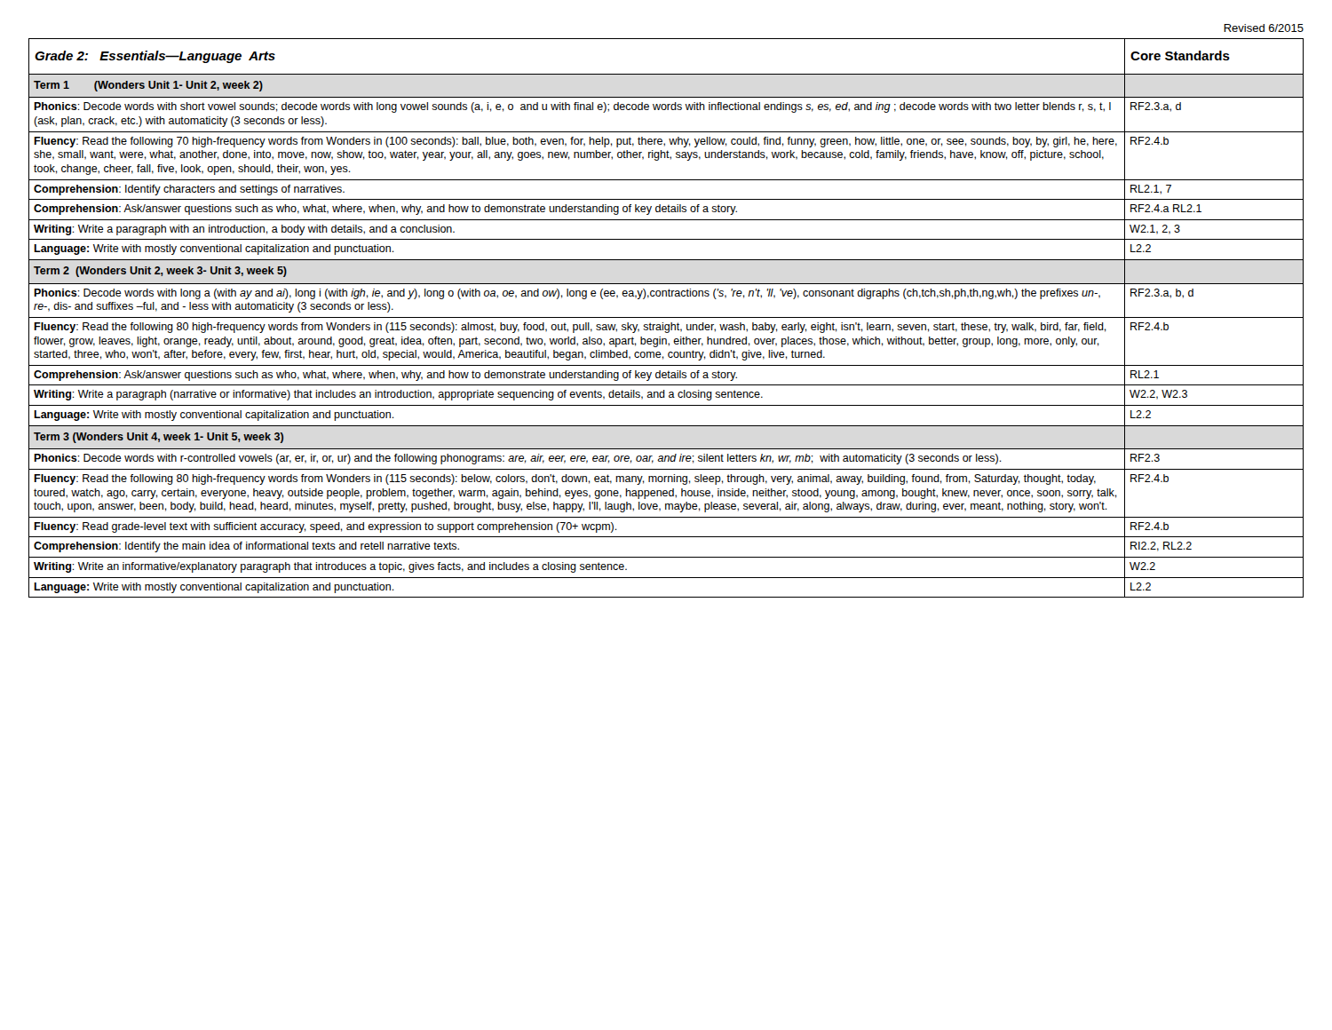Revised 6/2015
| Grade 2: Essentials—Language Arts | Core Standards |
| Term 1 (Wonders Unit 1- Unit 2, week 2) | |
| Phonics : Decode words with short vowel sounds; decode words with long vowel sounds (a, i, e, o and u with final e); decode words with inflectional endings s, es, ed , and ing ; decode words with two letter blends r, s, t, l (ask, plan, crack, etc.) with automaticity (3 seconds or less). | RF2.3.a, d |
| Fluency : Read the following 70 high-frequency words from Wonders in (100 seconds): ball, blue, both, even, for, help, put, there, why, yellow, could, find, funny, green, how, little, one, or, see, sounds, boy, by, girl, he, here, she, small, want, were, what, another, done, into, move, now, show, too, water, year, your, all, any, goes, new, number, other, right, says, understands, work, because, cold, family, friends, have, know, off, picture, school, took, change, cheer, fall, five, look, open, should, their, won, yes. | RF2.4.b |
| Comprehension : Identify characters and settings of narratives. | RL2.1, 7 |
| Comprehension : Ask/answer questions such as who, what, where, when, why, and how to demonstrate understanding of key details of a story. | RF2.4.a RL2.1 |
| Writing : Write a paragraph with an introduction, a body with details, and a conclusion. | W2.1, 2, 3 |
| Language: Write with mostly conventional capitalization and punctuation. | L2.2 |
| Term 2 (Wonders Unit 2, week 3- Unit 3, week 5) | |
| Phonics : Decode words with long a (with ay and ai ), long i (with igh , ie , and y ), long o (with oa , oe , and ow ), long e (ee, ea,y),contractions ( 's , 're , n't , 'll , 've ), consonant digraphs (ch,tch,sh,ph,th,ng,wh,) the prefixes un- , re- , dis- and suffixes –ful, and - less with automaticity (3 seconds or less). | RF2.3.a, b, d |
| Fluency : Read the following 80 high-frequency words from Wonders in (115 seconds): almost, buy, food, out, pull, saw, sky, straight, under, wash, baby, early, eight, isn't, learn, seven, start, these, try, walk, bird, far, field, flower, grow, leaves, light, orange, ready, until, about, around, good, great, idea, often, part, second, two, world, also, apart, begin, either, hundred, over, places, those, which, without, better, group, long, more, only, our, started, three, who, won't, after, before, every, few, first, hear, hurt, old, special, would, America, beautiful, began, climbed, come, country, didn't, give, live, turned. | RF2.4.b |
| Comprehension : Ask/answer questions such as who, what, where, when, why, and how to demonstrate understanding of key details of a story. | RL2.1 |
| Writing : Write a paragraph (narrative or informative) that includes an introduction, appropriate sequencing of events, details, and a closing sentence. | W2.2, W2.3 |
| Language: Write with mostly conventional capitalization and punctuation. | L2.2 |
| Term 3 (Wonders Unit 4, week 1- Unit 5, week 3) | |
| Phonics : Decode words with r-controlled vowels (ar, er, ir, or, ur) and the following phonograms: are, air, eer, ere, ear, ore, oar, and ire ; silent letters kn, wr, mb ; with automaticity (3 seconds or less). | RF2.3 |
| Fluency : Read the following 80 high-frequency words from Wonders in (115 seconds): below, colors, don't, down, eat, many, morning, sleep, through, very, animal, away, building, found, from, Saturday, thought, today, toured, watch, ago, carry, certain, everyone, heavy, outside people, problem, together, warm, again, behind, eyes, gone, happened, house, inside, neither, stood, young, among, bought, knew, never, once, soon, sorry, talk, touch, upon, answer, been, body, build, head, heard, minutes, myself, pretty, pushed, brought, busy, else, happy, I'll, laugh, love, maybe, please, several, air, along, always, draw, during, ever, meant, nothing, story, won't. | RF2.4.b |
| Fluency : Read grade-level text with sufficient accuracy, speed, and expression to support comprehension (70+ wcpm). | RF2.4.b |
| Comprehension : Identify the main idea of informational texts and retell narrative texts. | RI2.2, RL2.2 |
| Writing : Write an informative/explanatory paragraph that introduces a topic, gives facts, and includes a closing sentence. | W2.2 |
| Language: Write with mostly conventional capitalization and punctuation. | L2.2 |